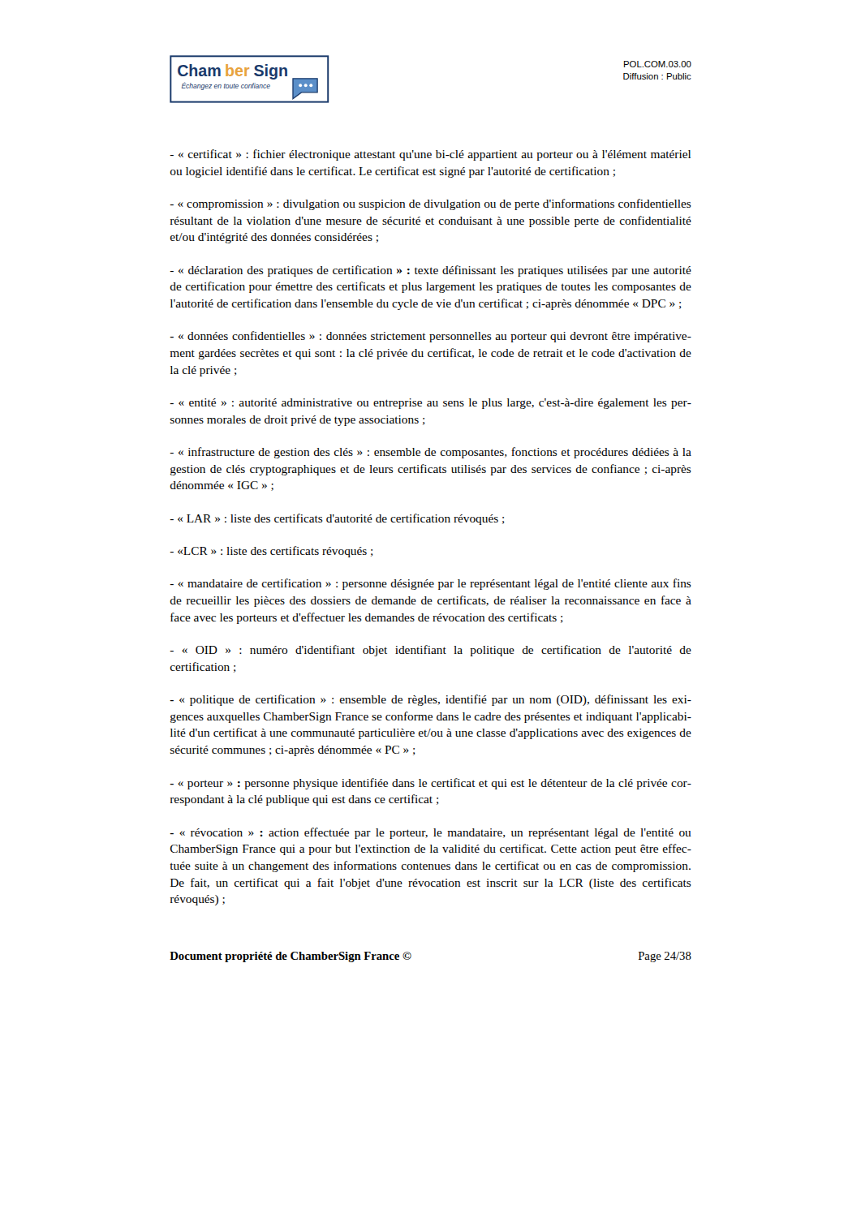Cham ber Sign Échangez en toute confiance
POL.COM.03.00
Diffusion : Public
- « certificat » : fichier électronique attestant qu'une bi-clé appartient au porteur ou à l'élément matériel ou logiciel identifié dans le certificat. Le certificat est signé par l'autorité de certification ;
- « compromission » : divulgation ou suspicion de divulgation ou de perte d'informations confidentielles résultant de la violation d'une mesure de sécurité et conduisant à une possible perte de confidentialité et/ou d'intégrité des données considérées ;
- « déclaration des pratiques de certification » : texte définissant les pratiques utilisées par une autorité de certification pour émettre des certificats et plus largement les pratiques de toutes les composantes de l'autorité de certification dans l'ensemble du cycle de vie d'un certificat ; ci-après dénommée « DPC » ;
- « données confidentielles » : données strictement personnelles au porteur qui devront être impérativement gardées secrètes et qui sont : la clé privée du certificat, le code de retrait et le code d'activation de la clé privée ;
- « entité » : autorité administrative ou entreprise au sens le plus large, c'est-à-dire également les personnes morales de droit privé de type associations ;
- « infrastructure de gestion des clés » : ensemble de composantes, fonctions et procédures dédiées à la gestion de clés cryptographiques et de leurs certificats utilisés par des services de confiance ; ci-après dénommée « IGC » ;
- « LAR » : liste des certificats d'autorité de certification révoqués ;
- «LCR » : liste des certificats révoqués ;
- « mandataire de certification » : personne désignée par le représentant légal de l'entité cliente aux fins de recueillir les pièces des dossiers de demande de certificats, de réaliser la reconnaissance en face à face avec les porteurs et d'effectuer les demandes de révocation des certificats ;
- « OID » : numéro d'identifiant objet identifiant la politique de certification de l'autorité de certification ;
- « politique de certification » : ensemble de règles, identifié par un nom (OID), définissant les exigences auxquelles ChamberSign France se conforme dans le cadre des présentes et indiquant l'applicabilité d'un certificat à une communauté particulière et/ou à une classe d'applications avec des exigences de sécurité communes ; ci-après dénommée « PC » ;
- « porteur » : personne physique identifiée dans le certificat et qui est le détenteur de la clé privée correspondant à la clé publique qui est dans ce certificat ;
- « révocation » : action effectuée par le porteur, le mandataire, un représentant légal de l'entité ou ChamberSign France qui a pour but l'extinction de la validité du certificat. Cette action peut être effectuée suite à un changement des informations contenues dans le certificat ou en cas de compromission. De fait, un certificat qui a fait l'objet d'une révocation est inscrit sur la LCR (liste des certificats révoqués) ;
Document propriété de ChamberSign France ©
Page 24/38